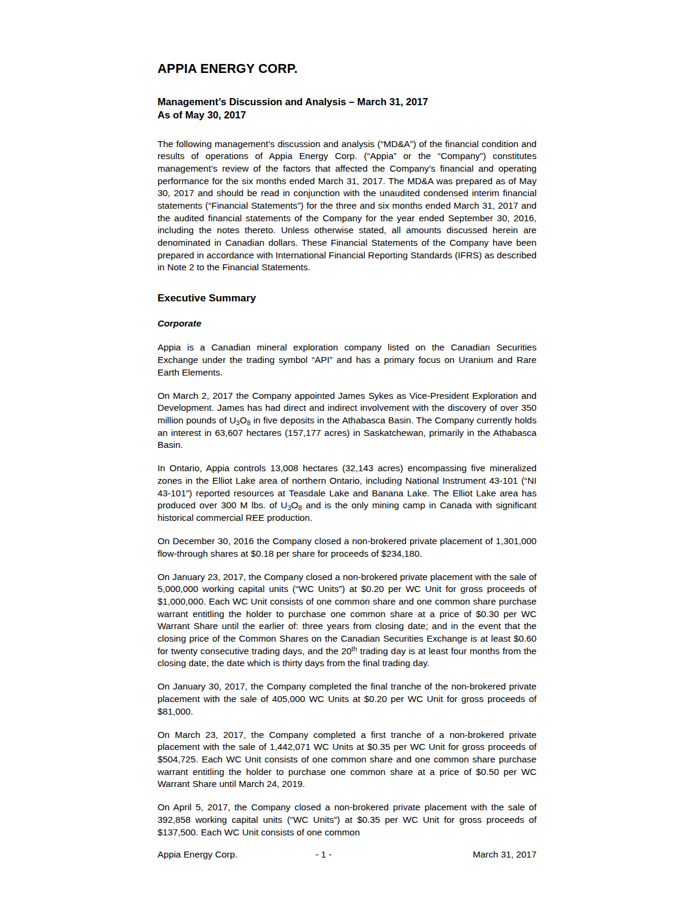APPIA ENERGY CORP.
Management’s Discussion and Analysis – March 31, 2017
As of May 30, 2017
The following management’s discussion and analysis (“MD&A”) of the financial condition and results of operations of Appia Energy Corp. (“Appia” or the “Company”) constitutes management’s review of the factors that affected the Company’s financial and operating performance for the six months ended March 31, 2017. The MD&A was prepared as of May 30, 2017 and should be read in conjunction with the unaudited condensed interim financial statements (“Financial Statements”) for the three and six months ended March 31, 2017 and the audited financial statements of the Company for the year ended September 30, 2016, including the notes thereto. Unless otherwise stated, all amounts discussed herein are denominated in Canadian dollars. These Financial Statements of the Company have been prepared in accordance with International Financial Reporting Standards (IFRS) as described in Note 2 to the Financial Statements.
Executive Summary
Corporate
Appia is a Canadian mineral exploration company listed on the Canadian Securities Exchange under the trading symbol “API” and has a primary focus on Uranium and Rare Earth Elements.
On March 2, 2017 the Company appointed James Sykes as Vice-President Exploration and Development. James has had direct and indirect involvement with the discovery of over 350 million pounds of U3O8 in five deposits in the Athabasca Basin. The Company currently holds an interest in 63,607 hectares (157,177 acres) in Saskatchewan, primarily in the Athabasca Basin.
In Ontario, Appia controls 13,008 hectares (32,143 acres) encompassing five mineralized zones in the Elliot Lake area of northern Ontario, including National Instrument 43-101 (“NI 43-101”) reported resources at Teasdale Lake and Banana Lake. The Elliot Lake area has produced over 300 M lbs. of U3O8 and is the only mining camp in Canada with significant historical commercial REE production.
On December 30, 2016 the Company closed a non-brokered private placement of 1,301,000 flow-through shares at $0.18 per share for proceeds of $234,180.
On January 23, 2017, the Company closed a non-brokered private placement with the sale of 5,000,000 working capital units (“WC Units”) at $0.20 per WC Unit for gross proceeds of $1,000,000. Each WC Unit consists of one common share and one common share purchase warrant entitling the holder to purchase one common share at a price of $0.30 per WC Warrant Share until the earlier of: three years from closing date; and in the event that the closing price of the Common Shares on the Canadian Securities Exchange is at least $0.60 for twenty consecutive trading days, and the 20th trading day is at least four months from the closing date, the date which is thirty days from the final trading day.
On January 30, 2017, the Company completed the final tranche of the non-brokered private placement with the sale of 405,000 WC Units at $0.20 per WC Unit for gross proceeds of $81,000.
On March 23, 2017, the Company completed a first tranche of a non-brokered private placement with the sale of 1,442,071 WC Units at $0.35 per WC Unit for gross proceeds of $504,725. Each WC Unit consists of one common share and one common share purchase warrant entitling the holder to purchase one common share at a price of $0.50 per WC Warrant Share until March 24, 2019.
On April 5, 2017, the Company closed a non-brokered private placement with the sale of 392,858 working capital units (“WC Units”) at $0.35 per WC Unit for gross proceeds of $137,500. Each WC Unit consists of one common
Appia Energy Corp.
- 1 -
March 31, 2017